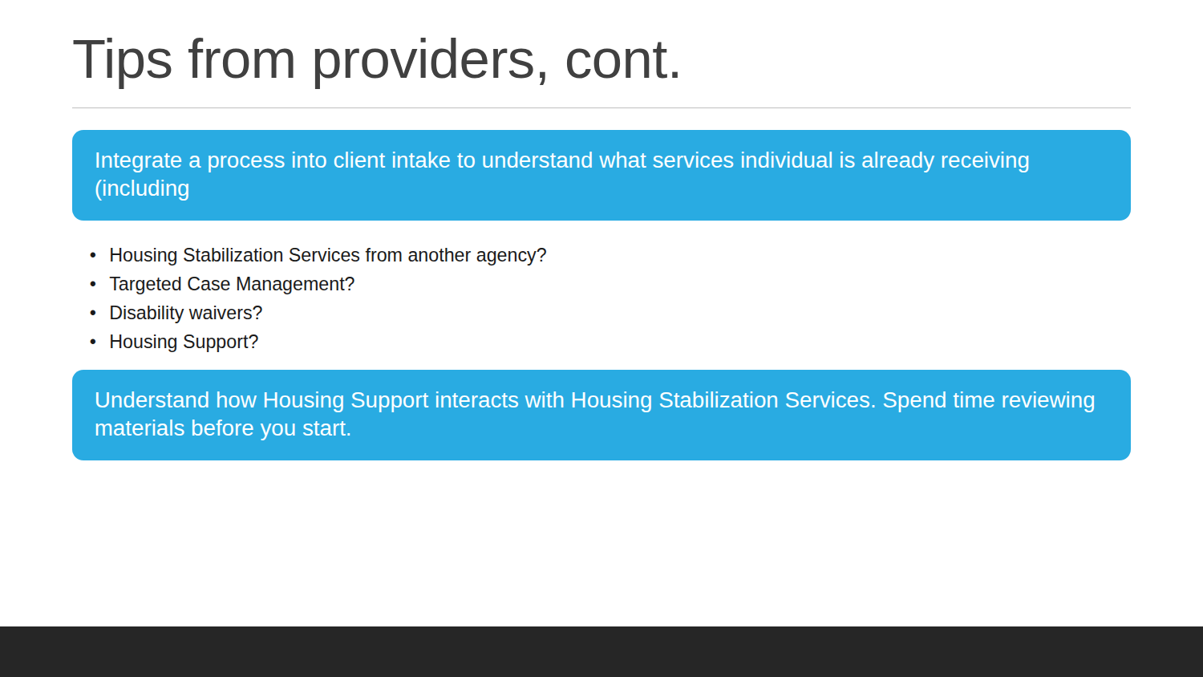Tips from providers, cont.
Integrate a process into client intake to understand what services individual is already receiving (including
Housing Stabilization Services from another agency?
Targeted Case Management?
Disability waivers?
Housing Support?
Understand how Housing Support interacts with Housing Stabilization Services. Spend time reviewing materials before you start.